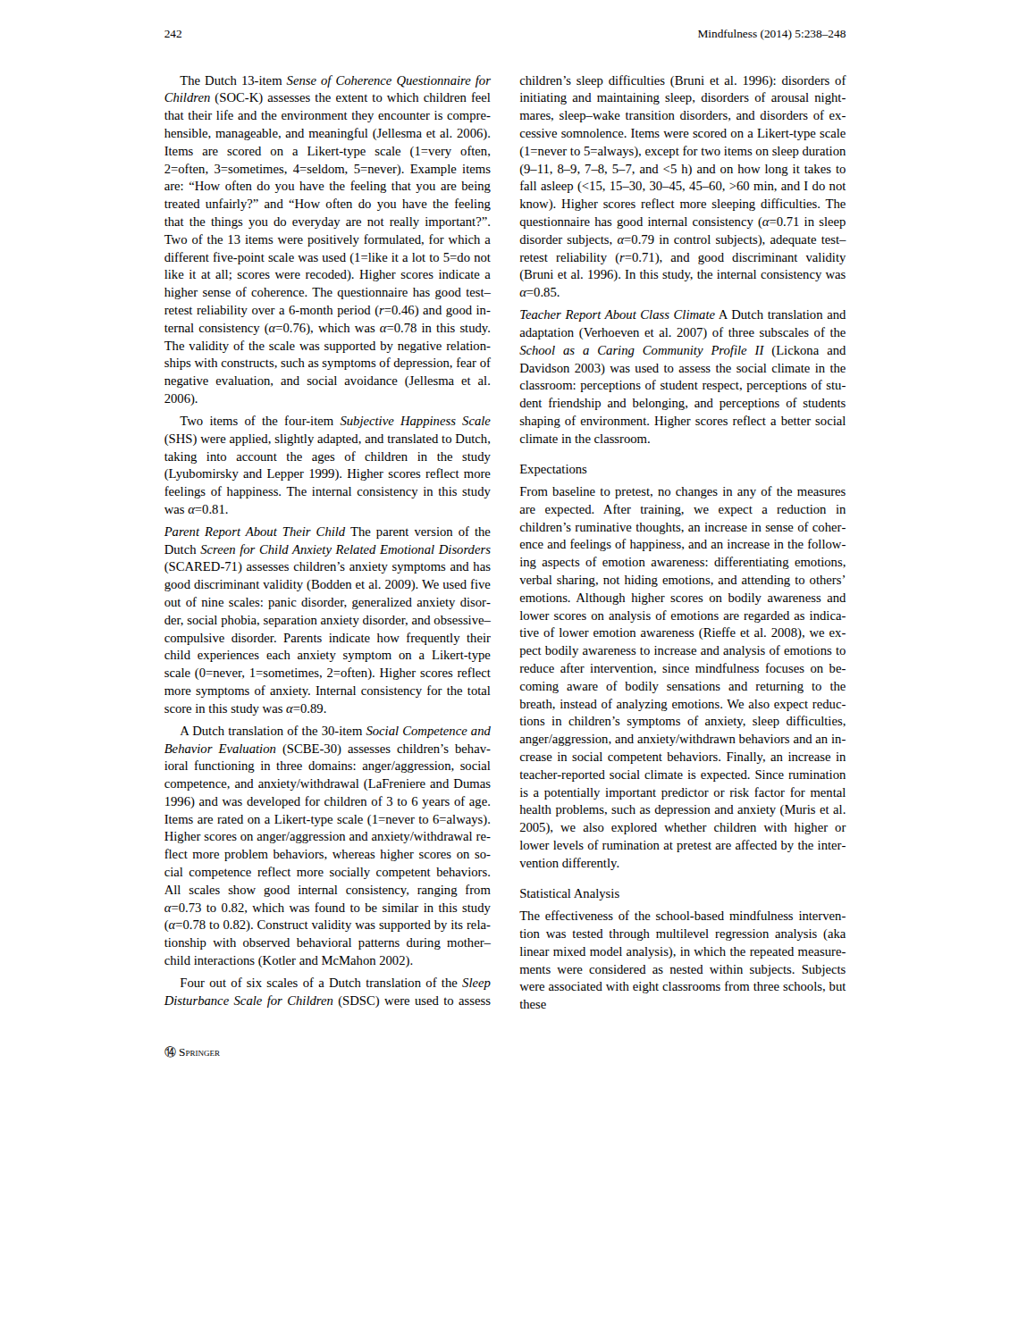242 Mindfulness (2014) 5:238–248
The Dutch 13-item Sense of Coherence Questionnaire for Children (SOC-K) assesses the extent to which children feel that their life and the environment they encounter is comprehensible, manageable, and meaningful (Jellesma et al. 2006). Items are scored on a Likert-type scale (1=very often, 2=often, 3=sometimes, 4=seldom, 5=never). Example items are: “How often do you have the feeling that you are being treated unfairly?” and “How often do you have the feeling that the things you do everyday are not really important?”. Two of the 13 items were positively formulated, for which a different five-point scale was used (1=like it a lot to 5=do not like it at all; scores were recoded). Higher scores indicate a higher sense of coherence. The questionnaire has good test–retest reliability over a 6-month period (r=0.46) and good internal consistency (α=0.76), which was α=0.78 in this study. The validity of the scale was supported by negative relationships with constructs, such as symptoms of depression, fear of negative evaluation, and social avoidance (Jellesma et al. 2006).
Two items of the four-item Subjective Happiness Scale (SHS) were applied, slightly adapted, and translated to Dutch, taking into account the ages of children in the study (Lyubomirsky and Lepper 1999). Higher scores reflect more feelings of happiness. The internal consistency in this study was α=0.81.
Parent Report About Their Child The parent version of the Dutch Screen for Child Anxiety Related Emotional Disorders (SCARED-71) assesses children’s anxiety symptoms and has good discriminant validity (Bodden et al. 2009). We used five out of nine scales: panic disorder, generalized anxiety disorder, social phobia, separation anxiety disorder, and obsessive–compulsive disorder. Parents indicate how frequently their child experiences each anxiety symptom on a Likert-type scale (0=never, 1=sometimes, 2=often). Higher scores reflect more symptoms of anxiety. Internal consistency for the total score in this study was α=0.89.
A Dutch translation of the 30-item Social Competence and Behavior Evaluation (SCBE-30) assesses children’s behavioral functioning in three domains: anger/aggression, social competence, and anxiety/withdrawal (LaFreniere and Dumas 1996) and was developed for children of 3 to 6 years of age. Items are rated on a Likert-type scale (1=never to 6=always). Higher scores on anger/aggression and anxiety/withdrawal reflect more problem behaviors, whereas higher scores on social competence reflect more socially competent behaviors. All scales show good internal consistency, ranging from α=0.73 to 0.82, which was found to be similar in this study (α=0.78 to 0.82). Construct validity was supported by its relationship with observed behavioral patterns during mother–child interactions (Kotler and McMahon 2002).
Four out of six scales of a Dutch translation of the Sleep Disturbance Scale for Children (SDSC) were used to assess children’s sleep difficulties (Bruni et al. 1996): disorders of initiating and maintaining sleep, disorders of arousal nightmares, sleep–wake transition disorders, and disorders of excessive somnolence. Items were scored on a Likert-type scale (1=never to 5=always), except for two items on sleep duration (9–11, 8–9, 7–8, 5–7, and <5 h) and on how long it takes to fall asleep (<15, 15–30, 30–45, 45–60, >60 min, and I do not know). Higher scores reflect more sleeping difficulties. The questionnaire has good internal consistency (α=0.71 in sleep disorder subjects, α=0.79 in control subjects), adequate test–retest reliability (r=0.71), and good discriminant validity (Bruni et al. 1996). In this study, the internal consistency was α=0.85.
Teacher Report About Class Climate A Dutch translation and adaptation (Verhoeven et al. 2007) of three subscales of the School as a Caring Community Profile II (Lickona and Davidson 2003) was used to assess the social climate in the classroom: perceptions of student respect, perceptions of student friendship and belonging, and perceptions of students shaping of environment. Higher scores reflect a better social climate in the classroom.
Expectations
From baseline to pretest, no changes in any of the measures are expected. After training, we expect a reduction in children’s ruminative thoughts, an increase in sense of coherence and feelings of happiness, and an increase in the following aspects of emotion awareness: differentiating emotions, verbal sharing, not hiding emotions, and attending to others’ emotions. Although higher scores on bodily awareness and lower scores on analysis of emotions are regarded as indicative of lower emotion awareness (Rieffe et al. 2008), we expect bodily awareness to increase and analysis of emotions to reduce after intervention, since mindfulness focuses on becoming aware of bodily sensations and returning to the breath, instead of analyzing emotions. We also expect reductions in children’s symptoms of anxiety, sleep difficulties, anger/aggression, and anxiety/withdrawn behaviors and an increase in social competent behaviors. Finally, an increase in teacher-reported social climate is expected. Since rumination is a potentially important predictor or risk factor for mental health problems, such as depression and anxiety (Muris et al. 2005), we also explored whether children with higher or lower levels of rumination at pretest are affected by the intervention differently.
Statistical Analysis
The effectiveness of the school-based mindfulness intervention was tested through multilevel regression analysis (aka linear mixed model analysis), in which the repeated measurements were considered as nested within subjects. Subjects were associated with eight classrooms from three schools, but these
⑭ Springer